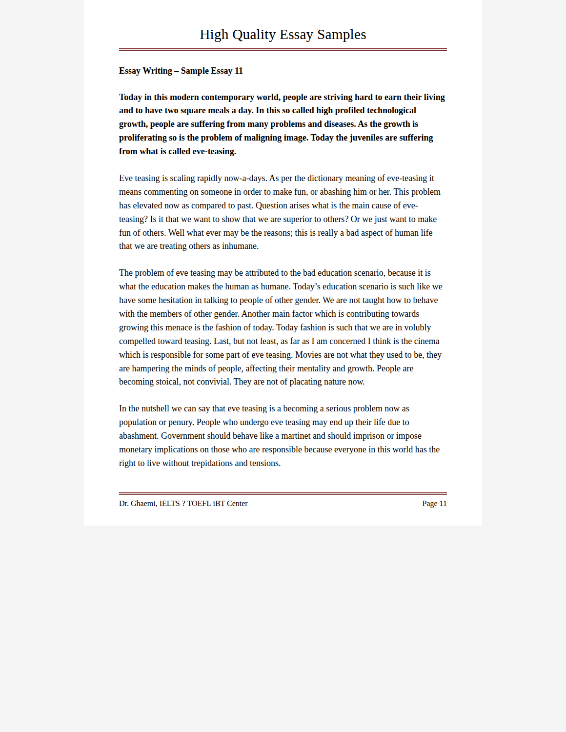High Quality Essay Samples
Essay Writing – Sample Essay 11
Today in this modern contemporary world, people are striving hard to earn their living and to have two square meals a day. In this so called high profiled technological growth, people are suffering from many problems and diseases. As the growth is proliferating so is the problem of maligning image. Today the juveniles are suffering from what is called eve-teasing.
Eve teasing is scaling rapidly now-a-days. As per the dictionary meaning of eve-teasing it means commenting on someone in order to make fun, or abashing him or her. This problem has elevated now as compared to past. Question arises what is the main cause of eve- teasing? Is it that we want to show that we are superior to others? Or we just want to make fun of others. Well what ever may be the reasons; this is really a bad aspect of human life that we are treating others as inhumane.
The problem of eve teasing may be attributed to the bad education scenario, because it is what the education makes the human as humane. Today’s education scenario is such like we have some hesitation in talking to people of other gender. We are not taught how to behave with the members of other gender. Another main factor which is contributing towards growing this menace is the fashion of today. Today fashion is such that we are in volubly compelled toward teasing. Last, but not least, as far as I am concerned I think is the cinema which is responsible for some part of eve teasing. Movies are not what they used to be, they are hampering the minds of people, affecting their mentality and growth. People are becoming stoical, not convivial. They are not of placating nature now.
In the nutshell we can say that eve teasing is a becoming a serious problem now as population or penury. People who undergo eve teasing may end up their life due to abashment. Government should behave like a martinet and should imprison or impose monetary implications on those who are responsible because everyone in this world has the right to live without trepidations and tensions.
Dr. Ghaemi, IELTS ? TOEFL iBT Center Page 11